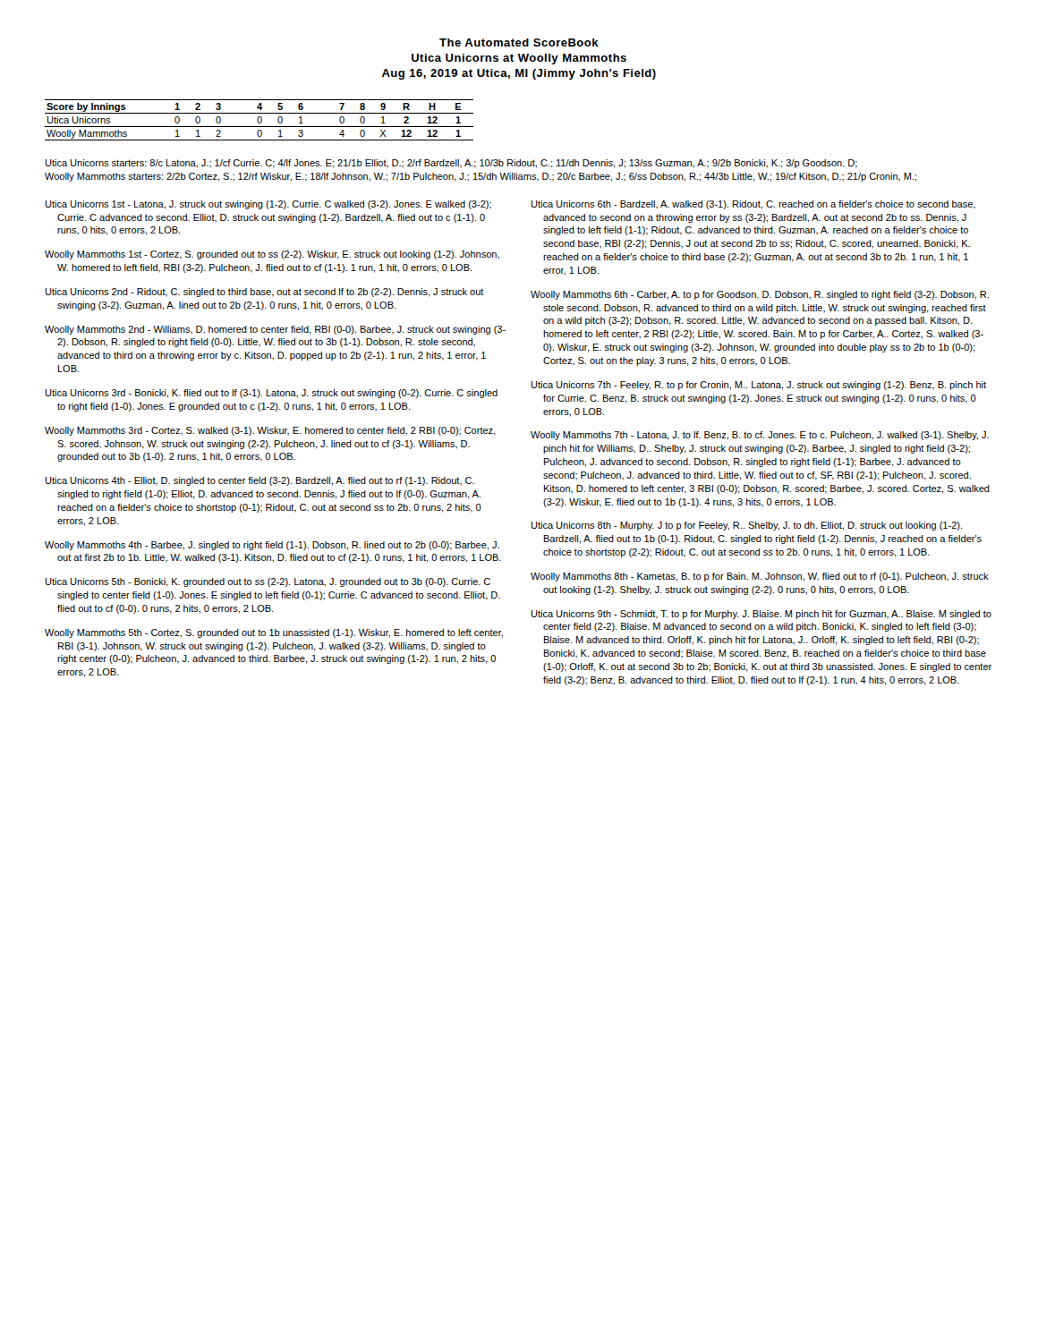The Automated ScoreBook
Utica Unicorns at Woolly Mammoths
Aug 16, 2019 at Utica, MI (Jimmy John's Field)
| Score by Innings | 1 | 2 | 3 | | 4 | 5 | 6 | | 7 | 8 | 9 | R | H | E |
| --- | --- | --- | --- | --- | --- | --- | --- | --- | --- | --- | --- | --- | --- | --- |
| Utica Unicorns | 0 | 0 | 0 | | 0 | 0 | 1 | | 0 | 0 | 1 | 2 | 12 | 1 |
| Woolly Mammoths | 1 | 1 | 2 | | 0 | 1 | 3 | | 4 | 0 | X | 12 | 12 | 1 |
Utica Unicorns starters: 8/c Latona, J.; 1/cf Currie. C; 4/lf Jones. E; 21/1b Elliot, D.; 2/rf Bardzell, A.; 10/3b Ridout, C.; 11/dh Dennis, J; 13/ss Guzman, A.; 9/2b Bonicki, K.; 3/p Goodson. D;
Woolly Mammoths starters: 2/2b Cortez, S.; 12/rf Wiskur, E.; 18/lf Johnson, W.; 7/1b Pulcheon, J.; 15/dh Williams, D.; 20/c Barbee, J.; 6/ss Dobson, R.; 44/3b Little, W.; 19/cf Kitson, D.; 21/p Cronin, M.;
Utica Unicorns 1st - Latona, J. struck out swinging (1-2). Currie. C walked (3-2). Jones. E walked (3-2); Currie. C advanced to second. Elliot, D. struck out swinging (1-2). Bardzell, A. flied out to c (1-1). 0 runs, 0 hits, 0 errors, 2 LOB.
Woolly Mammoths 1st - Cortez, S. grounded out to ss (2-2). Wiskur, E. struck out looking (1-2). Johnson, W. homered to left field, RBI (3-2). Pulcheon, J. flied out to cf (1-1). 1 run, 1 hit, 0 errors, 0 LOB.
Utica Unicorns 2nd - Ridout, C. singled to third base, out at second lf to 2b (2-2). Dennis, J struck out swinging (3-2). Guzman, A. lined out to 2b (2-1). 0 runs, 1 hit, 0 errors, 0 LOB.
Woolly Mammoths 2nd - Williams, D. homered to center field, RBI (0-0). Barbee, J. struck out swinging (3-2). Dobson, R. singled to right field (0-0). Little, W. flied out to 3b (1-1). Dobson, R. stole second, advanced to third on a throwing error by c. Kitson, D. popped up to 2b (2-1). 1 run, 2 hits, 1 error, 1 LOB.
Utica Unicorns 3rd - Bonicki, K. flied out to lf (3-1). Latona, J. struck out swinging (0-2). Currie. C singled to right field (1-0). Jones. E grounded out to c (1-2). 0 runs, 1 hit, 0 errors, 1 LOB.
Woolly Mammoths 3rd - Cortez, S. walked (3-1). Wiskur, E. homered to center field, 2 RBI (0-0); Cortez, S. scored. Johnson, W. struck out swinging (2-2). Pulcheon, J. lined out to cf (3-1). Williams, D. grounded out to 3b (1-0). 2 runs, 1 hit, 0 errors, 0 LOB.
Utica Unicorns 4th - Elliot, D. singled to center field (3-2). Bardzell, A. flied out to rf (1-1). Ridout, C. singled to right field (1-0); Elliot, D. advanced to second. Dennis, J flied out to lf (0-0). Guzman, A. reached on a fielder's choice to shortstop (0-1); Ridout, C. out at second ss to 2b. 0 runs, 2 hits, 0 errors, 2 LOB.
Woolly Mammoths 4th - Barbee, J. singled to right field (1-1). Dobson, R. lined out to 2b (0-0); Barbee, J. out at first 2b to 1b. Little, W. walked (3-1). Kitson, D. flied out to cf (2-1). 0 runs, 1 hit, 0 errors, 1 LOB.
Utica Unicorns 5th - Bonicki, K. grounded out to ss (2-2). Latona, J. grounded out to 3b (0-0). Currie. C singled to center field (1-0). Jones. E singled to left field (0-1); Currie. C advanced to second. Elliot, D. flied out to cf (0-0). 0 runs, 2 hits, 0 errors, 2 LOB.
Woolly Mammoths 5th - Cortez, S. grounded out to 1b unassisted (1-1). Wiskur, E. homered to left center, RBI (3-1). Johnson, W. struck out swinging (1-2). Pulcheon, J. walked (3-2). Williams, D. singled to right center (0-0); Pulcheon, J. advanced to third. Barbee, J. struck out swinging (1-2). 1 run, 2 hits, 0 errors, 2 LOB.
Utica Unicorns 6th - Bardzell, A. walked (3-1). Ridout, C. reached on a fielder's choice to second base, advanced to second on a throwing error by ss (3-2); Bardzell, A. out at second 2b to ss. Dennis, J singled to left field (1-1); Ridout, C. advanced to third. Guzman, A. reached on a fielder's choice to second base, RBI (2-2); Dennis, J out at second 2b to ss; Ridout, C. scored, unearned. Bonicki, K. reached on a fielder's choice to third base (2-2); Guzman, A. out at second 3b to 2b. 1 run, 1 hit, 1 error, 1 LOB.
Woolly Mammoths 6th - Carber, A. to p for Goodson. D. Dobson, R. singled to right field (3-2). Dobson, R. stole second. Dobson, R. advanced to third on a wild pitch. Little, W. struck out swinging, reached first on a wild pitch (3-2); Dobson, R. scored. Little, W. advanced to second on a passed ball. Kitson, D. homered to left center, 2 RBI (2-2); Little, W. scored. Bain. M to p for Carber, A.. Cortez, S. walked (3-0). Wiskur, E. struck out swinging (3-2). Johnson, W. grounded into double play ss to 2b to 1b (0-0); Cortez, S. out on the play. 3 runs, 2 hits, 0 errors, 0 LOB.
Utica Unicorns 7th - Feeley, R. to p for Cronin, M.. Latona, J. struck out swinging (1-2). Benz, B. pinch hit for Currie. C. Benz, B. struck out swinging (1-2). Jones. E struck out swinging (1-2). 0 runs, 0 hits, 0 errors, 0 LOB.
Woolly Mammoths 7th - Latona, J. to lf. Benz, B. to cf. Jones. E to c. Pulcheon, J. walked (3-1). Shelby, J. pinch hit for Williams, D.. Shelby, J. struck out swinging (0-2). Barbee, J. singled to right field (3-2); Pulcheon, J. advanced to second. Dobson, R. singled to right field (1-1); Barbee, J. advanced to second; Pulcheon, J. advanced to third. Little, W. flied out to cf, SF, RBI (2-1); Pulcheon, J. scored. Kitson, D. homered to left center, 3 RBI (0-0); Dobson, R. scored; Barbee, J. scored. Cortez, S. walked (3-2). Wiskur, E. flied out to 1b (1-1). 4 runs, 3 hits, 0 errors, 1 LOB.
Utica Unicorns 8th - Murphy. J to p for Feeley, R.. Shelby, J. to dh. Elliot, D. struck out looking (1-2). Bardzell, A. flied out to 1b (0-1). Ridout, C. singled to right field (1-2). Dennis, J reached on a fielder's choice to shortstop (2-2); Ridout, C. out at second ss to 2b. 0 runs, 1 hit, 0 errors, 1 LOB.
Woolly Mammoths 8th - Kametas, B. to p for Bain. M. Johnson, W. flied out to rf (0-1). Pulcheon, J. struck out looking (1-2). Shelby, J. struck out swinging (2-2). 0 runs, 0 hits, 0 errors, 0 LOB.
Utica Unicorns 9th - Schmidt, T. to p for Murphy. J. Blaise. M pinch hit for Guzman, A.. Blaise. M singled to center field (2-2). Blaise. M advanced to second on a wild pitch. Bonicki, K. singled to left field (3-0); Blaise. M advanced to third. Orloff, K. pinch hit for Latona, J.. Orloff, K. singled to left field, RBI (0-2); Bonicki, K. advanced to second; Blaise. M scored. Benz, B. reached on a fielder's choice to third base (1-0); Orloff, K. out at second 3b to 2b; Bonicki, K. out at third 3b unassisted. Jones. E singled to center field (3-2); Benz, B. advanced to third. Elliot, D. flied out to lf (2-1). 1 run, 4 hits, 0 errors, 2 LOB.